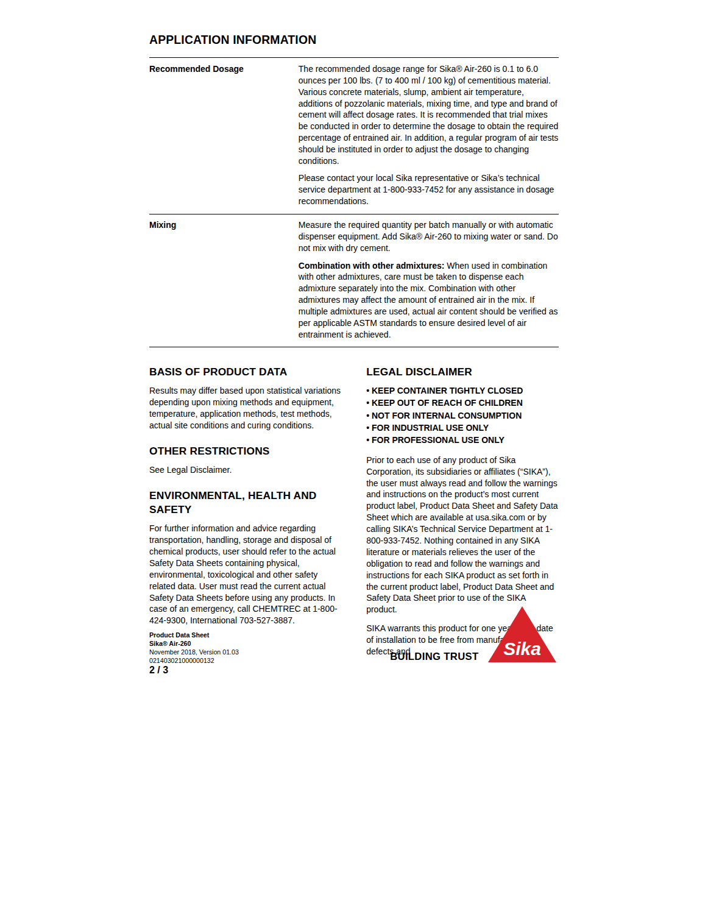APPLICATION INFORMATION
| Recommended Dosage | The recommended dosage range for Sika® Air-260 is 0.1 to 6.0 ounces per 100 lbs. (7 to 400 ml / 100 kg) of cementitious material. Various concrete materials, slump, ambient air temperature, additions of pozzolanic materials, mixing time, and type and brand of cement will affect dosage rates. It is recommended that trial mixes be conducted in order to determine the dosage to obtain the required percentage of entrained air. In addition, a regular program of air tests should be instituted in order to adjust the dosage to changing conditions. Please contact your local Sika representative or Sika’s technical service department at 1-800-933-7452 for any assistance in dosage recommendations. |
| Mixing | Measure the required quantity per batch manually or with automatic dispenser equipment. Add Sika® Air-260 to mixing water or sand. Do not mix with dry cement. Combination with other admixtures: When used in combination with other admixtures, care must be taken to dispense each admixture separately into the mix. Combination with other admixtures may affect the amount of entrained air in the mix. If multiple admixtures are used, actual air content should be verified as per applicable ASTM standards to ensure desired level of air entrainment is achieved. |
BASIS OF PRODUCT DATA
Results may differ based upon statistical variations depending upon mixing methods and equipment, temperature, application methods, test methods, actual site conditions and curing conditions.
OTHER RESTRICTIONS
See Legal Disclaimer.
ENVIRONMENTAL, HEALTH AND SAFETY
For further information and advice regarding transportation, handling, storage and disposal of chemical products, user should refer to the actual Safety Data Sheets containing physical, environmental, toxicological and other safety related data. User must read the current actual Safety Data Sheets before using any products. In case of an emergency, call CHEMTREC at 1-800-424-9300, International 703-527-3887.
LEGAL DISCLAIMER
KEEP CONTAINER TIGHTLY CLOSED
KEEP OUT OF REACH OF CHILDREN
NOT FOR INTERNAL CONSUMPTION
FOR INDUSTRIAL USE ONLY
FOR PROFESSIONAL USE ONLY
Prior to each use of any product of Sika Corporation, its subsidiaries or affiliates (“SIKA”), the user must always read and follow the warnings and instructions on the product’s most current product label, Product Data Sheet and Safety Data Sheet which are available at usa.sika.com or by calling SIKA’s Technical Service Department at 1-800-933-7452. Nothing contained in any SIKA literature or materials relieves the user of the obligation to read and follow the warnings and instructions for each SIKA product as set forth in the current product label, Product Data Sheet and Safety Data Sheet prior to use of the SIKA product.
SIKA warrants this product for one year from date of installation to be free from manufacturing defects and
Product Data Sheet
Sika® Air-260
November 2018, Version 01.03
021403021000000132
BUILDING TRUST
Sika ®
2 / 3